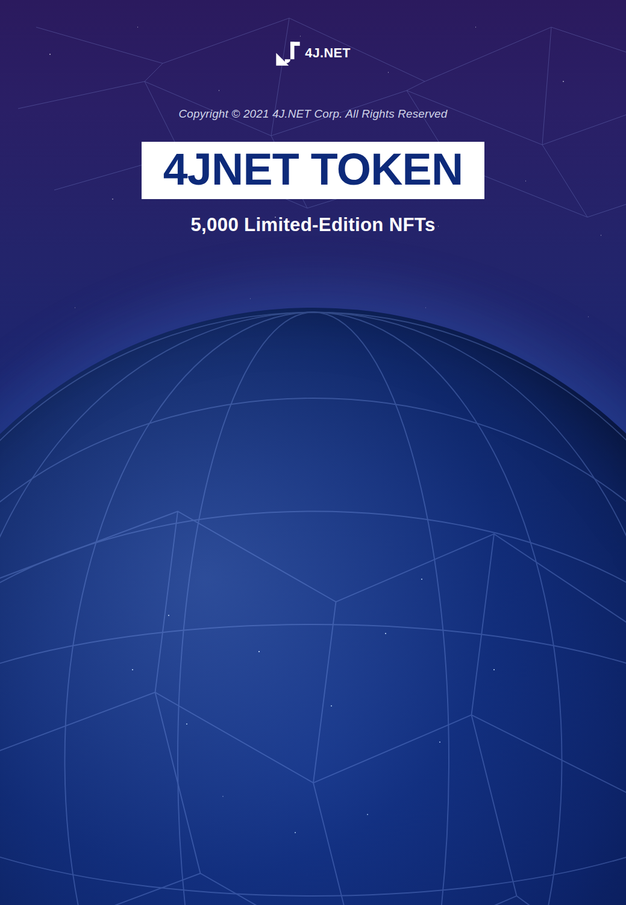4J.NET
Copyright © 2021 4J.NET Corp. All Rights Reserved
4JNET TOKEN
5,000 Limited-Edition NFTs